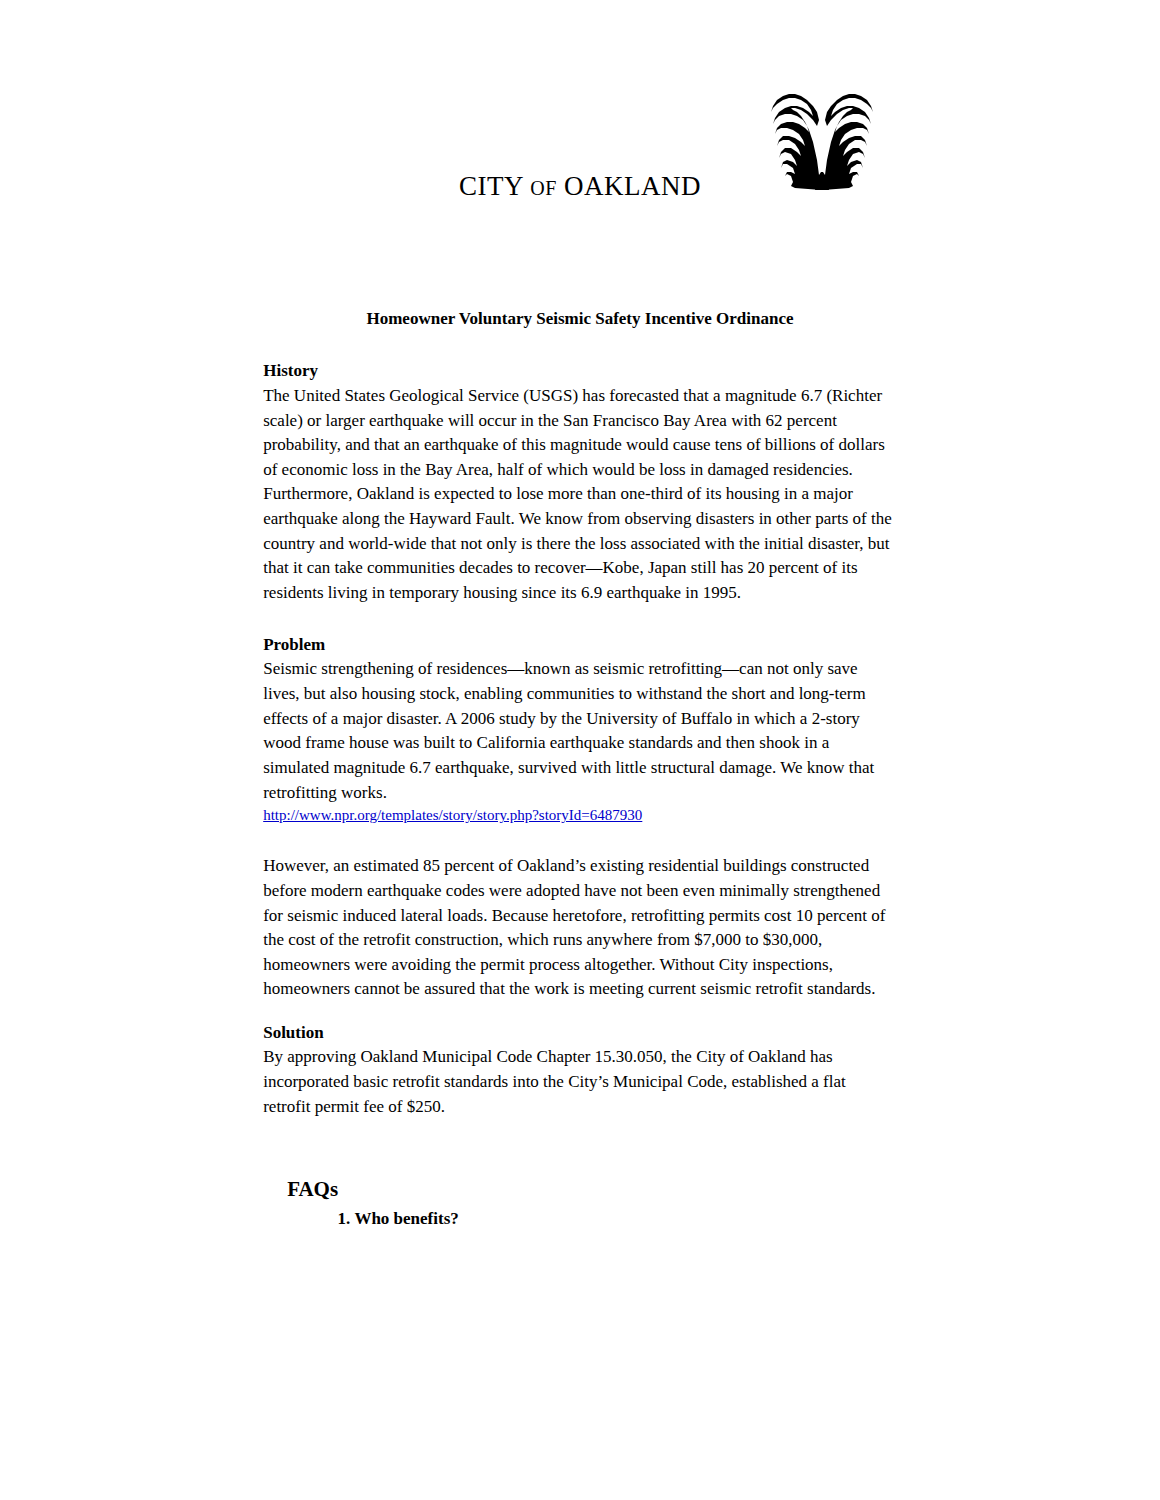CITY OF OAKLAND
Homeowner Voluntary Seismic Safety Incentive Ordinance
History
The United States Geological Service (USGS) has forecasted that a magnitude 6.7 (Richter scale) or larger earthquake will occur in the San Francisco Bay Area with 62 percent probability, and that an earthquake of this magnitude would cause tens of billions of dollars of economic loss in the Bay Area, half of which would be loss in damaged residencies. Furthermore, Oakland is expected to lose more than one-third of its housing in a major earthquake along the Hayward Fault. We know from observing disasters in other parts of the country and world-wide that not only is there the loss associated with the initial disaster, but that it can take communities decades to recover—Kobe, Japan still has 20 percent of its residents living in temporary housing since its 6.9 earthquake in 1995.
Problem
Seismic strengthening of residences—known as seismic retrofitting—can not only save lives, but also housing stock, enabling communities to withstand the short and long-term effects of a major disaster. A 2006 study by the University of Buffalo in which a 2-story wood frame house was built to California earthquake standards and then shook in a simulated magnitude 6.7 earthquake, survived with little structural damage. We know that retrofitting works.
http://www.npr.org/templates/story/story.php?storyId=6487930
However, an estimated 85 percent of Oakland’s existing residential buildings constructed before modern earthquake codes were adopted have not been even minimally strengthened for seismic induced lateral loads. Because heretofore, retrofitting permits cost 10 percent of the cost of the retrofit construction, which runs anywhere from $7,000 to $30,000, homeowners were avoiding the permit process altogether. Without City inspections, homeowners cannot be assured that the work is meeting current seismic retrofit standards.
Solution
By approving Oakland Municipal Code Chapter 15.30.050, the City of Oakland has incorporated basic retrofit standards into the City’s Municipal Code, established a flat retrofit permit fee of $250.
FAQs
Who benefits?